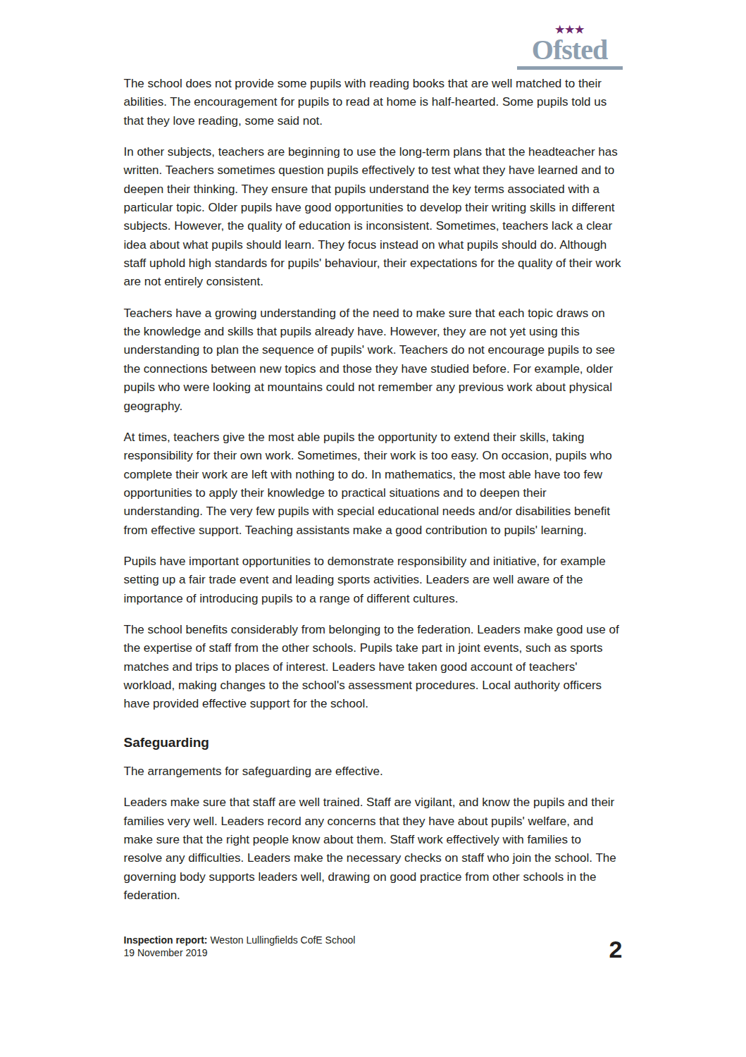★★★
Ofsted
The school does not provide some pupils with reading books that are well matched to their abilities. The encouragement for pupils to read at home is half-hearted. Some pupils told us that they love reading, some said not.
In other subjects, teachers are beginning to use the long-term plans that the headteacher has written. Teachers sometimes question pupils effectively to test what they have learned and to deepen their thinking. They ensure that pupils understand the key terms associated with a particular topic. Older pupils have good opportunities to develop their writing skills in different subjects. However, the quality of education is inconsistent. Sometimes, teachers lack a clear idea about what pupils should learn. They focus instead on what pupils should do. Although staff uphold high standards for pupils' behaviour, their expectations for the quality of their work are not entirely consistent.
Teachers have a growing understanding of the need to make sure that each topic draws on the knowledge and skills that pupils already have. However, they are not yet using this understanding to plan the sequence of pupils' work. Teachers do not encourage pupils to see the connections between new topics and those they have studied before. For example, older pupils who were looking at mountains could not remember any previous work about physical geography.
At times, teachers give the most able pupils the opportunity to extend their skills, taking responsibility for their own work. Sometimes, their work is too easy. On occasion, pupils who complete their work are left with nothing to do. In mathematics, the most able have too few opportunities to apply their knowledge to practical situations and to deepen their understanding. The very few pupils with special educational needs and/or disabilities benefit from effective support. Teaching assistants make a good contribution to pupils' learning.
Pupils have important opportunities to demonstrate responsibility and initiative, for example setting up a fair trade event and leading sports activities. Leaders are well aware of the importance of introducing pupils to a range of different cultures.
The school benefits considerably from belonging to the federation. Leaders make good use of the expertise of staff from the other schools. Pupils take part in joint events, such as sports matches and trips to places of interest. Leaders have taken good account of teachers' workload, making changes to the school's assessment procedures. Local authority officers have provided effective support for the school.
Safeguarding
The arrangements for safeguarding are effective.
Leaders make sure that staff are well trained. Staff are vigilant, and know the pupils and their families very well. Leaders record any concerns that they have about pupils' welfare, and make sure that the right people know about them. Staff work effectively with families to resolve any difficulties. Leaders make the necessary checks on staff who join the school. The governing body supports leaders well, drawing on good practice from other schools in the federation.
Inspection report: Weston Lullingfields CofE School
19 November 2019
2